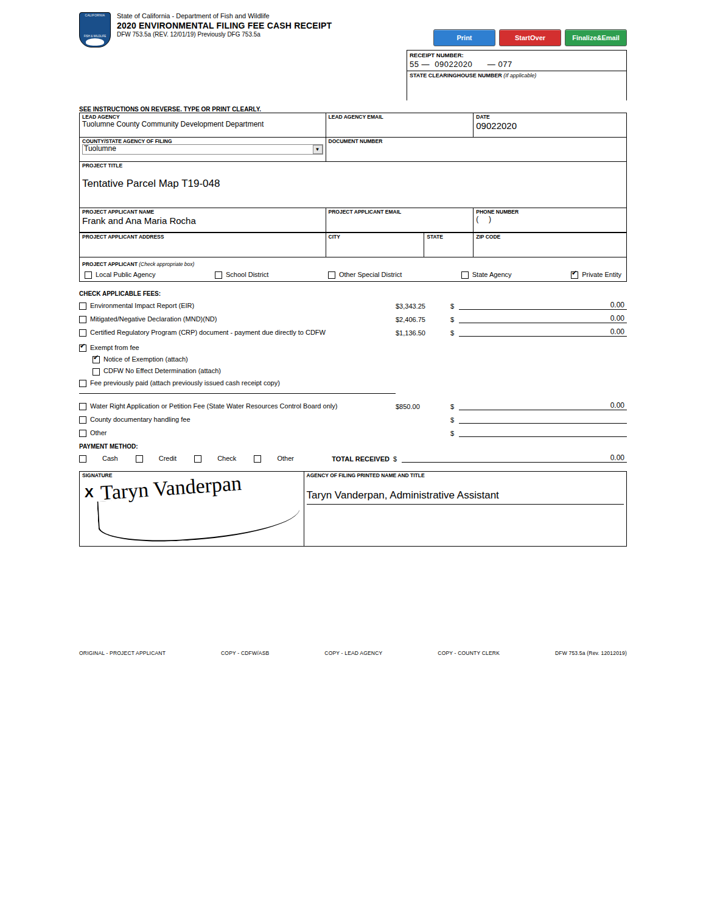CALIFORNIA
FISH & WILDLIFE
State of California - Department of Fish and Wildlife
2020 ENVIRONMENTAL FILING FEE CASH RECEIPT
DFW 753.5a (REV. 12/01/19) Previously DFG 753.5a
Print
StartOver
Finalize&Email
RECEIPT NUMBER:
55 — 09022020 — 077
STATE CLEARINGHOUSE NUMBER (If applicable)
SEE INSTRUCTIONS ON REVERSE. TYPE OR PRINT CLEARLY.
| LEAD AGENCY Tuolumne County Community Development Department | LEAD AGENCY EMAIL | DATE 09022020 |
| COUNTY/STATE AGENCY OF FILING Tuolumne ▼ | DOCUMENT NUMBER |
| PROJECT TITLE Tentative Parcel Map T19-048 |
| PROJECT APPLICANT NAME Frank and Ana Maria Rocha | PROJECT APPLICANT EMAIL | PHONE NUMBER ( ) |
| PROJECT APPLICANT ADDRESS | CITY | STATE | ZIP CODE |
PROJECT APPLICANT (Check appropriate box)
Local Public Agency School District Other Special District State Agency Private Entity
CHECK APPLICABLE FEES:
Environmental Impact Report (EIR)
$3,343.25
$
0.00
Mitigated/Negative Declaration (MND)(ND)
$2,406.75
$
0.00
Certified Regulatory Program (CRP) document - payment due directly to CDFW
$1,136.50
$
0.00
Exempt from fee
Notice of Exemption (attach)
CDFW No Effect Determination (attach)
Fee previously paid (attach previously issued cash receipt copy)
Water Right Application or Petition Fee (State Water Resources Control Board only)
$850.00
$
0.00
County documentary handling fee
$
Other
$
PAYMENT METHOD:
Cash Credit Check Other
TOTAL RECEIVED
$
0.00
| SIGNATURE X Taryn Vanderpan | AGENCY OF FILING PRINTED NAME AND TITLE Taryn Vanderpan, Administrative Assistant |
ORIGINAL - PROJECT APPLICANT COPY - CDFW/ASB COPY - LEAD AGENCY COPY - COUNTY CLERK DFW 753.5a (Rev. 12012019)